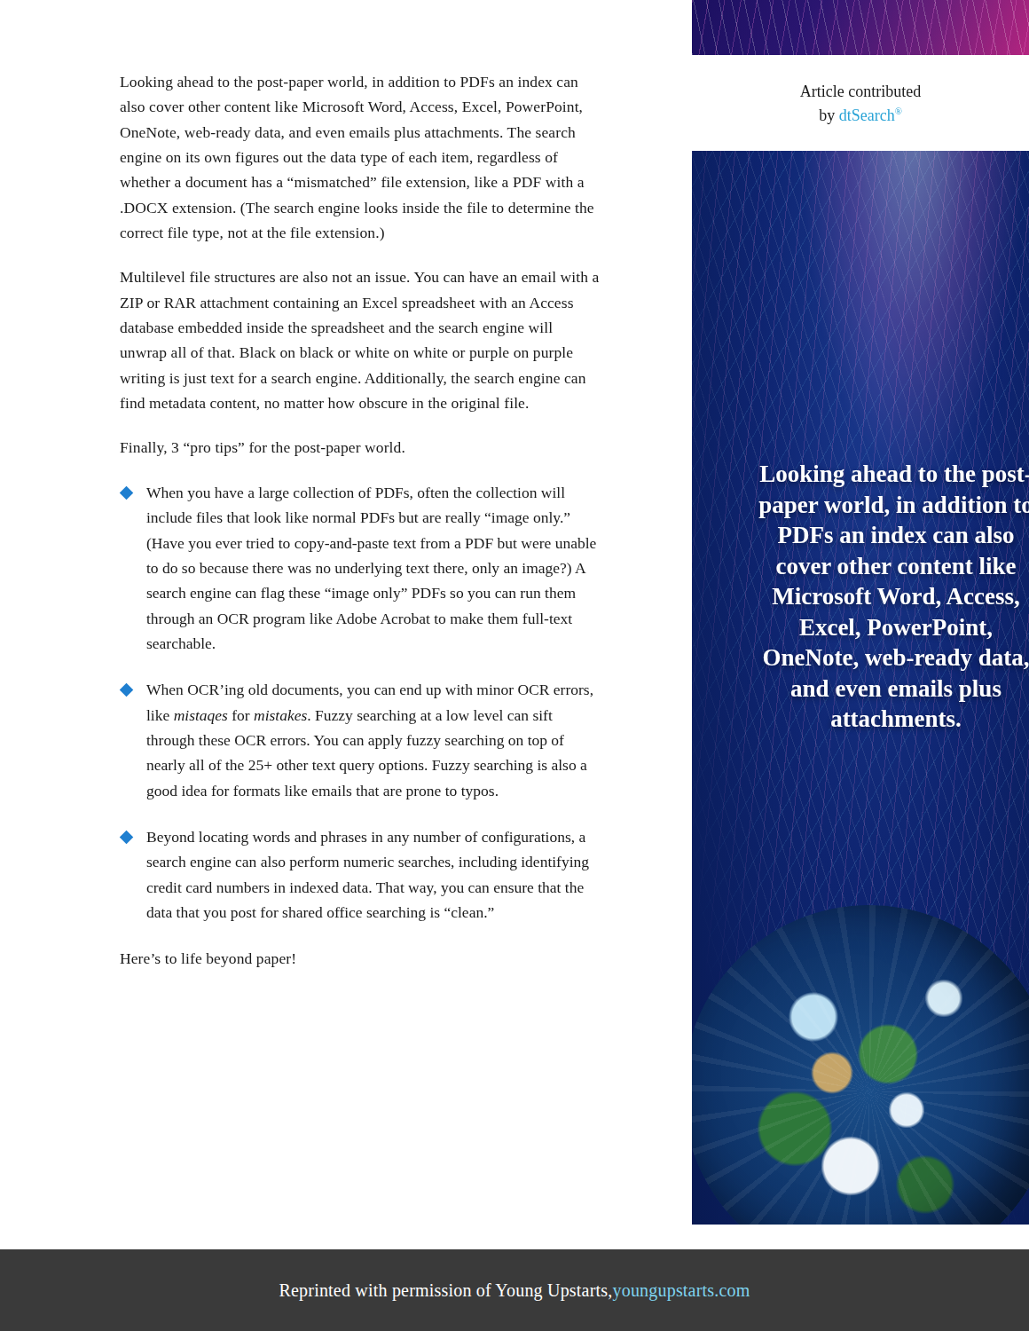Article contributed
by dtSearch®
Looking ahead to the post-paper world, in addition to PDFs an index can also cover other content like Microsoft Word, Access, Excel, PowerPoint, OneNote, web-ready data, and even emails plus attachments.
Looking ahead to the post-paper world, in addition to PDFs an index can also cover other content like Microsoft Word, Access, Excel, PowerPoint, OneNote, web-ready data, and even emails plus attachments. The search engine on its own figures out the data type of each item, regardless of whether a document has a “mismatched” file extension, like a PDF with a .DOCX extension. (The search engine looks inside the file to determine the correct file type, not at the file extension.)
Multilevel file structures are also not an issue. You can have an email with a ZIP or RAR attachment containing an Excel spreadsheet with an Access database embedded inside the spreadsheet and the search engine will unwrap all of that. Black on black or white on white or purple on purple writing is just text for a search engine. Additionally, the search engine can find metadata content, no matter how obscure in the original file.
Finally, 3 “pro tips” for the post-paper world.
When you have a large collection of PDFs, often the collection will include files that look like normal PDFs but are really “image only.” (Have you ever tried to copy-and-paste text from a PDF but were unable to do so because there was no underlying text there, only an image?) A search engine can flag these “image only” PDFs so you can run them through an OCR program like Adobe Acrobat to make them full-text searchable.
When OCR’ing old documents, you can end up with minor OCR errors, like mistaqes for mistakes. Fuzzy searching at a low level can sift through these OCR errors. You can apply fuzzy searching on top of nearly all of the 25+ other text query options. Fuzzy searching is also a good idea for formats like emails that are prone to typos.
Beyond locating words and phrases in any number of configurations, a search engine can also perform numeric searches, including identifying credit card numbers in indexed data. That way, you can ensure that the data that you post for shared office searching is “clean.”
Here’s to life beyond paper!
Reprinted with permission of Young Upstarts, youngupstarts.com